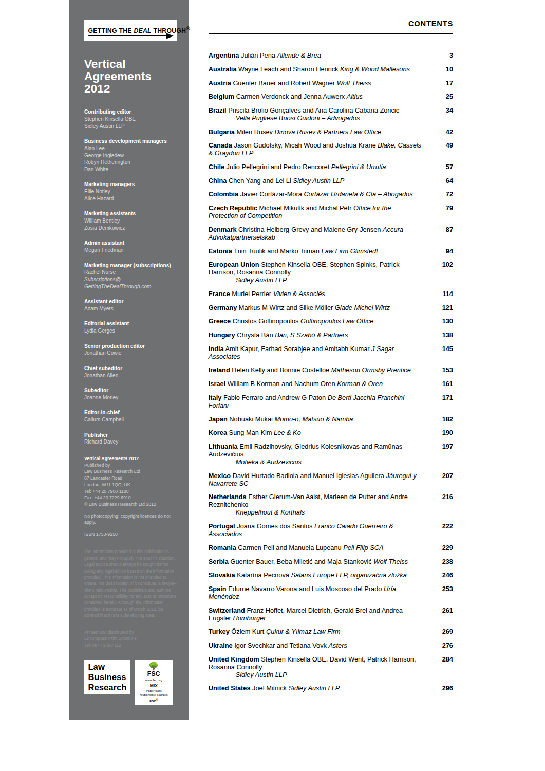GETTING THE DEAL THROUGH®
Vertical
Agreements 2012
Contributing editor
Stephen Kinsella OBE
Sidley Austin LLP
Business development managers
Alan Lee
George Ingledew
Robyn Hetherington
Dan White
Marketing managers
Ellie Notley
Alice Hazard
Marketing assistants
William Bentley
Zosia Demkowicz
Admin assistant
Megan Friedman
Marketing manager (subscriptions)
Rachel Nurse
Subscriptions@
GettingTheDealThrough.com
Assistant editor
Adam Myers
Editorial assistant
Lydia Gerges
Senior production editor
Jonathan Cowie
Chief subeditor
Jonathan Allen
Subeditor
Joanne Morley
Editor-in-chief
Callum Campbell
Publisher
Richard Davey
Vertical Agreements 2012
Published by
Law Business Research Ltd
87 Lancaster Road
London, W11 1QQ, UK
Tel: +44 20 7908 1188
Fax: +44 20 7229 6910
© Law Business Research Ltd 2012
No photocopying: copyright licences do not apply.
ISSN 1753-9250
The information provided in this publication is general and may not apply in a specific situation. Legal advice should always be sought before taking any legal action based on the information provided. This information is not intended to create, nor does receipt of it constitute, a lawyer–client relationship. The publishers and authors accept no responsibility for any acts or omissions contained herein. Although the information provided is accurate as of March 2012, be advised that this is a developing area.
Printed and distributed by
Encompass Print Solutions
Tel: 0844 2480 112
Law
Business
Research
🌳
FSC
www.fsc.org
MIX
Paper from
responsible sources
FSC®
CONTENTS
| Argentina Julián Peña Allende & Brea | 3 |
| Australia Wayne Leach and Sharon Henrick King & Wood Mallesons | 10 |
| Austria Guenter Bauer and Robert Wagner Wolf Theiss | 17 |
| Belgium Carmen Verdonck and Jenna Auwerx Altius | 25 |
| Brazil Priscila Brolio Gonçalves and Ana Carolina Cabana Zoricic Vella Pugliese Buosi Guidoni – Advogados | 34 |
| Bulgaria Milen Rusev Dinova Rusev & Partners Law Office | 42 |
| Canada Jason Gudofsky, Micah Wood and Joshua Krane Blake, Cassels & Graydon LLP | 49 |
| Chile Julio Pellegrini and Pedro Rencoret Pellegrini & Urrutia | 57 |
| China Chen Yang and Lei Li Sidley Austin LLP | 64 |
| Colombia Javier Cortázar-Mora Cortázar Urdaneta & Cía – Abogados | 72 |
| Czech Republic Michael Mikulík and Michal Petr Office for the Protection of Competition | 79 |
| Denmark Christina Heiberg-Grevy and Malene Gry-Jensen Accura Advokatpartnerselskab | 87 |
| Estonia Triin Tuulik and Marko Tiiman Law Firm Glimstedt | 94 |
| European Union Stephen Kinsella OBE, Stephen Spinks, Patrick Harrison, Rosanna Connolly Sidley Austin LLP | 102 |
| France Muriel Perrier Vivien & Associés | 114 |
| Germany Markus M Wirtz and Silke Möller Glade Michel Wirtz | 121 |
| Greece Christos Golfinopoulos Golfinopoulos Law Office | 130 |
| Hungary Chrysta Bán Bán, S Szabó & Partners | 138 |
| India Amit Kapur, Farhad Sorabjee and Amitabh Kumar J Sagar Associates | 145 |
| Ireland Helen Kelly and Bonnie Costelloe Matheson Ormsby Prentice | 153 |
| Israel William B Korman and Nachum Oren Korman & Oren | 161 |
| Italy Fabio Ferraro and Andrew G Paton De Berti Jacchia Franchini Forlani | 171 |
| Japan Nobuaki Mukai Momo-o, Matsuo & Namba | 182 |
| Korea Sung Man Kim Lee & Ko | 190 |
| Lithuania Emil Radzihovsky, Giedrius Kolesnikovas and Ramūnas Audzevičius Motieka & Audzevicius | 197 |
| Mexico David Hurtado Badiola and Manuel Iglesias Aguilera Jáuregui y Navarrete SC | 207 |
| Netherlands Esther Glerum-Van Aalst, Marleen de Putter and Andre Reznitchenko Kneppelhout & Korthals | 216 |
| Portugal Joana Gomes dos Santos Franco Caiado Guerreiro & Associados | 222 |
| Romania Carmen Peli and Manuela Lupeanu Peli Filip SCA | 229 |
| Serbia Guenter Bauer, Beba Miletić and Maja Stanković Wolf Theiss | 238 |
| Slovakia Katarína Pecnová Salans Europe LLP, organizačná zložka | 246 |
| Spain Edurne Navarro Varona and Luis Moscoso del Prado Uría Menéndez | 253 |
| Switzerland Franz Hoffet, Marcel Dietrich, Gerald Brei and Andrea Eugster Homburger | 261 |
| Turkey Özlem Kurt Çukur & Yılmaz Law Firm | 269 |
| Ukraine Igor Svechkar and Tetiana Vovk Asters | 276 |
| United Kingdom Stephen Kinsella OBE, David Went, Patrick Harrison, Rosanna Connolly Sidley Austin LLP | 284 |
| United States Joel Mitnick Sidley Austin LLP | 296 |